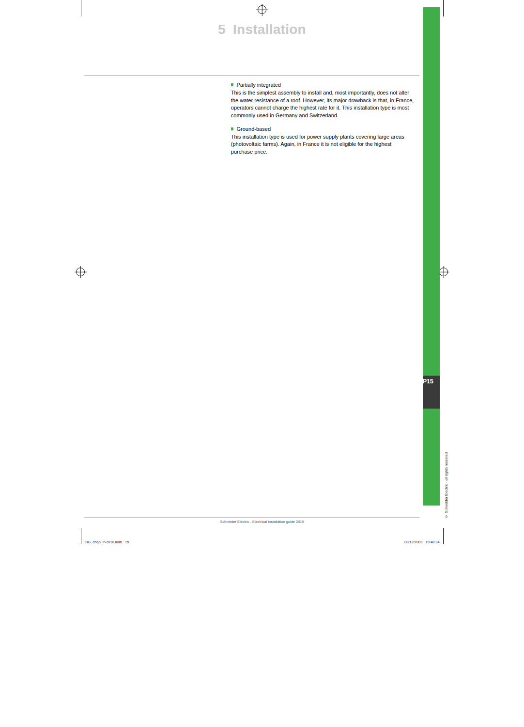P15
5 Installation
Partially integrated
This is the simplest assembly to install and, most importantly, does not alter the water resistance of a roof. However, its major drawback is that, in France, operators cannot charge the highest rate for it. This installation type is most commonly used in Germany and Switzerland.
Ground-based
This installation type is used for power supply plants covering large areas (photovoltaic farms). Again, in France it is not eligible for the highest purchase price.
Schneider Electric - Electrical installation guide 2010
© Schneider Electric - all rights reserved
EIG_chap_P-2010.indb 15 08/12/2009 10:48:34